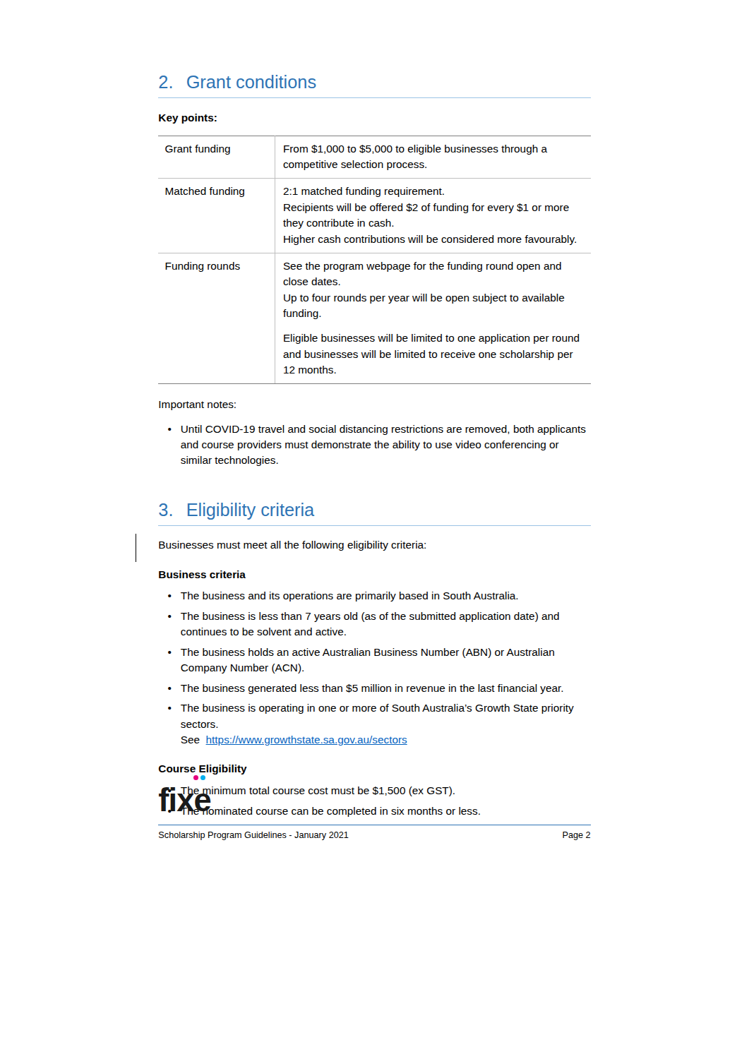2. Grant conditions
Key points:
| Grant funding | From $1,000 to $5,000 to eligible businesses through a competitive selection process. |
| Matched funding | 2:1 matched funding requirement. Recipients will be offered $2 of funding for every $1 or more they contribute in cash. Higher cash contributions will be considered more favourably. |
| Funding rounds | See the program webpage for the funding round open and close dates. Up to four rounds per year will be open subject to available funding. Eligible businesses will be limited to one application per round and businesses will be limited to receive one scholarship per 12 months. |
Important notes:
Until COVID-19 travel and social distancing restrictions are removed, both applicants and course providers must demonstrate the ability to use video conferencing or similar technologies.
3. Eligibility criteria
Businesses must meet all the following eligibility criteria:
Business criteria
The business and its operations are primarily based in South Australia.
The business is less than 7 years old (as of the submitted application date) and continues to be solvent and active.
The business holds an active Australian Business Number (ABN) or Australian Company Number (ACN).
The business generated less than $5 million in revenue in the last financial year.
The business is operating in one or more of South Australia’s Growth State priority sectors.
See https://www.growthstate.sa.gov.au/sectors
Course Eligibility
The minimum total course cost must be $1,500 (ex GST).
The nominated course can be completed in six months or less.
fixe
Scholarship Program Guidelines - January 2021 Page 2